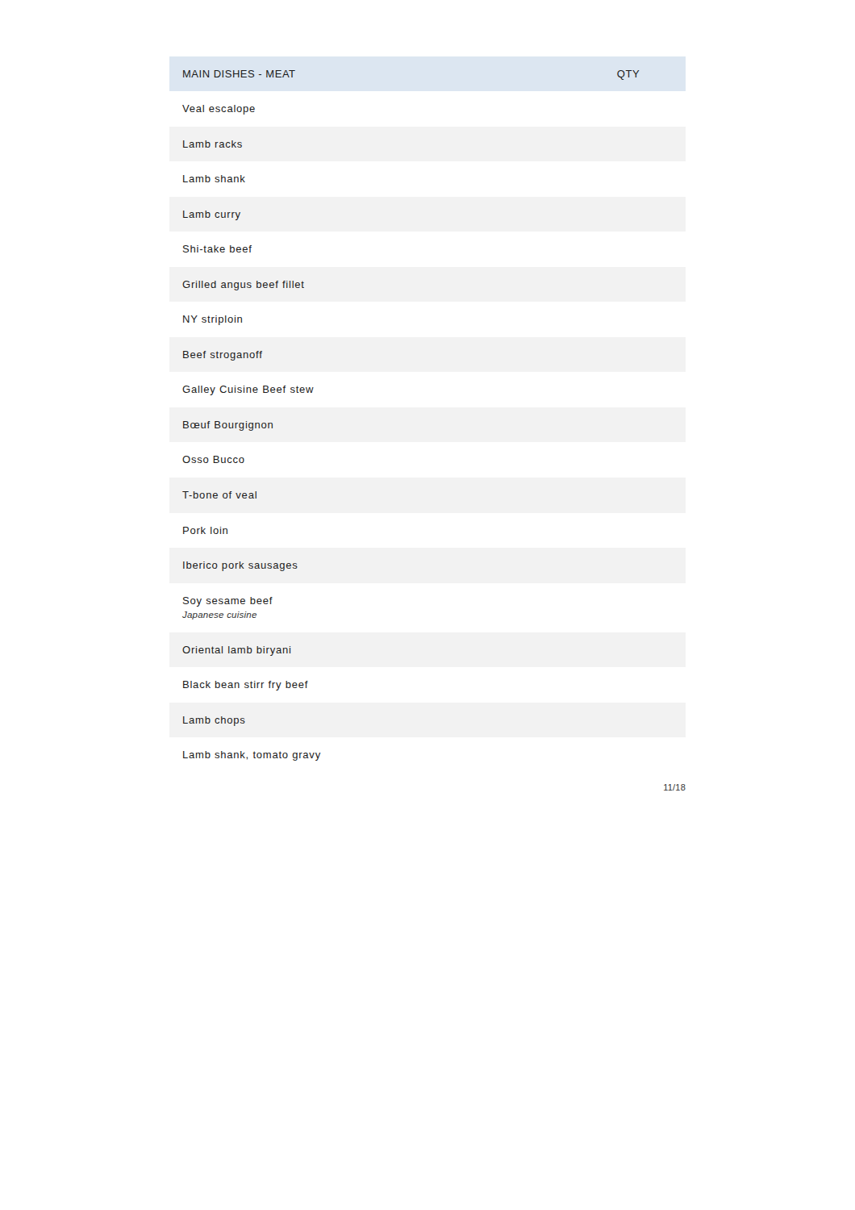| MAIN DISHES - MEAT | QTY |
| --- | --- |
| Veal escalope | |
| Lamb racks | |
| Lamb shank | |
| Lamb curry | |
| Shi-take beef | |
| Grilled angus beef fillet | |
| NY striploin | |
| Beef stroganoff | |
| Galley Cuisine Beef stew | |
| Bœuf Bourgignon | |
| Osso Bucco | |
| T-bone of veal | |
| Pork loin | |
| Iberico pork sausages | |
| Soy sesame beef Japanese cuisine | |
| Oriental lamb biryani | |
| Black bean stirr fry beef | |
| Lamb chops | |
| Lamb shank, tomato gravy | |
11/18